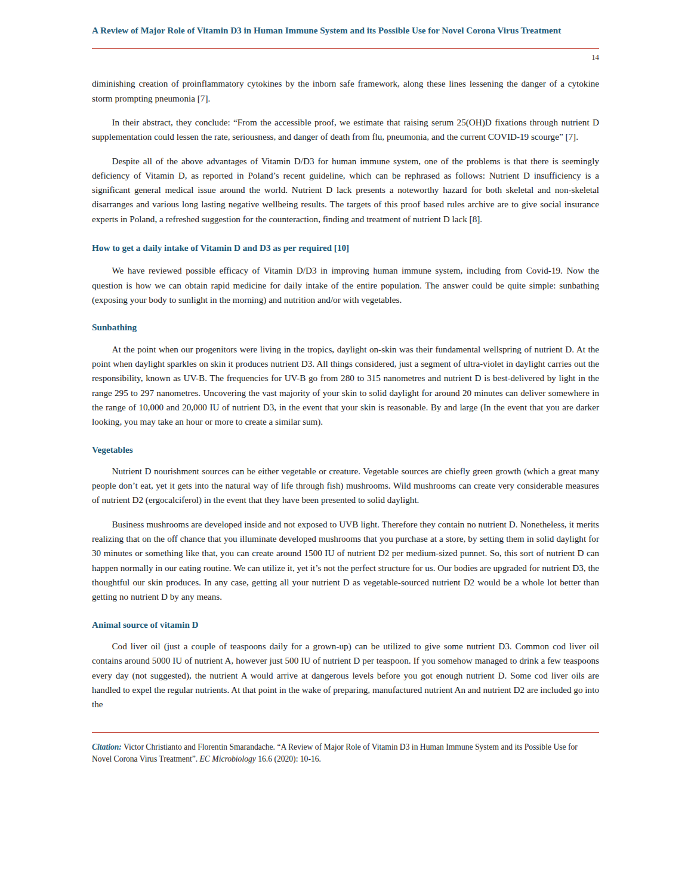A Review of Major Role of Vitamin D3 in Human Immune System and its Possible Use for Novel Corona Virus Treatment
14
diminishing creation of proinflammatory cytokines by the inborn safe framework, along these lines lessening the danger of a cytokine storm prompting pneumonia [7].
In their abstract, they conclude: “From the accessible proof, we estimate that raising serum 25(OH)D fixations through nutrient D supplementation could lessen the rate, seriousness, and danger of death from flu, pneumonia, and the current COVID-19 scourge” [7].
Despite all of the above advantages of Vitamin D/D3 for human immune system, one of the problems is that there is seemingly deficiency of Vitamin D, as reported in Poland’s recent guideline, which can be rephrased as follows: Nutrient D insufficiency is a significant general medical issue around the world. Nutrient D lack presents a noteworthy hazard for both skeletal and non-skeletal disarranges and various long lasting negative wellbeing results. The targets of this proof based rules archive are to give social insurance experts in Poland, a refreshed suggestion for the counteraction, finding and treatment of nutrient D lack [8].
How to get a daily intake of Vitamin D and D3 as per required [10]
We have reviewed possible efficacy of Vitamin D/D3 in improving human immune system, including from Covid-19. Now the question is how we can obtain rapid medicine for daily intake of the entire population. The answer could be quite simple: sunbathing (exposing your body to sunlight in the morning) and nutrition and/or with vegetables.
Sunbathing
At the point when our progenitors were living in the tropics, daylight on-skin was their fundamental wellspring of nutrient D. At the point when daylight sparkles on skin it produces nutrient D3. All things considered, just a segment of ultra-violet in daylight carries out the responsibility, known as UV-B. The frequencies for UV-B go from 280 to 315 nanometres and nutrient D is best-delivered by light in the range 295 to 297 nanometres. Uncovering the vast majority of your skin to solid daylight for around 20 minutes can deliver somewhere in the range of 10,000 and 20,000 IU of nutrient D3, in the event that your skin is reasonable. By and large (In the event that you are darker looking, you may take an hour or more to create a similar sum).
Vegetables
Nutrient D nourishment sources can be either vegetable or creature. Vegetable sources are chiefly green growth (which a great many people don’t eat, yet it gets into the natural way of life through fish) mushrooms. Wild mushrooms can create very considerable measures of nutrient D2 (ergocalciferol) in the event that they have been presented to solid daylight.
Business mushrooms are developed inside and not exposed to UVB light. Therefore they contain no nutrient D. Nonetheless, it merits realizing that on the off chance that you illuminate developed mushrooms that you purchase at a store, by setting them in solid daylight for 30 minutes or something like that, you can create around 1500 IU of nutrient D2 per medium-sized punnet. So, this sort of nutrient D can happen normally in our eating routine. We can utilize it, yet it’s not the perfect structure for us. Our bodies are upgraded for nutrient D3, the thoughtful our skin produces. In any case, getting all your nutrient D as vegetable-sourced nutrient D2 would be a whole lot better than getting no nutrient D by any means.
Animal source of vitamin D
Cod liver oil (just a couple of teaspoons daily for a grown-up) can be utilized to give some nutrient D3. Common cod liver oil contains around 5000 IU of nutrient A, however just 500 IU of nutrient D per teaspoon. If you somehow managed to drink a few teaspoons every day (not suggested), the nutrient A would arrive at dangerous levels before you got enough nutrient D. Some cod liver oils are handled to expel the regular nutrients. At that point in the wake of preparing, manufactured nutrient An and nutrient D2 are included go into the
Citation: Victor Christianto and Florentin Smarandache. “A Review of Major Role of Vitamin D3 in Human Immune System and its Possible Use for Novel Corona Virus Treatment”. EC Microbiology 16.6 (2020): 10-16.